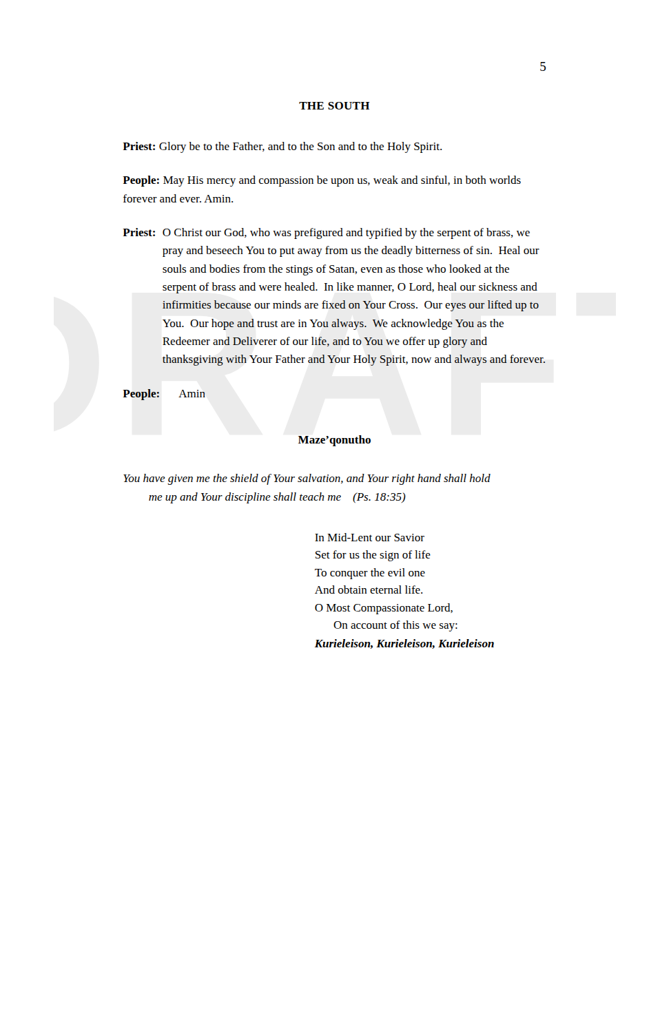DRAFT
5
THE SOUTH
Priest: Glory be to the Father, and to the Son and to the Holy Spirit.
People: May His mercy and compassion be upon us, weak and sinful, in both worlds forever and ever. Amin.
Priest: O Christ our God, who was prefigured and typified by the serpent of brass, we pray and beseech You to put away from us the deadly bitterness of sin. Heal our souls and bodies from the stings of Satan, even as those who looked at the serpent of brass and were healed. In like manner, O Lord, heal our sickness and infirmities because our minds are fixed on Your Cross. Our eyes our lifted up to You. Our hope and trust are in You always. We acknowledge You as the Redeemer and Deliverer of our life, and to You we offer up glory and thanksgiving with Your Father and Your Holy Spirit, now and always and forever.
People: Amin
Maze’qonutho
You have given me the shield of Your salvation, and Your right hand shall hold me up and Your discipline shall teach me (Ps. 18:35)
In Mid-Lent our Savior Set for us the sign of life To conquer the evil one And obtain eternal life. O Most Compassionate Lord, On account of this we say: Kurieleison, Kurieleison, Kurieleison